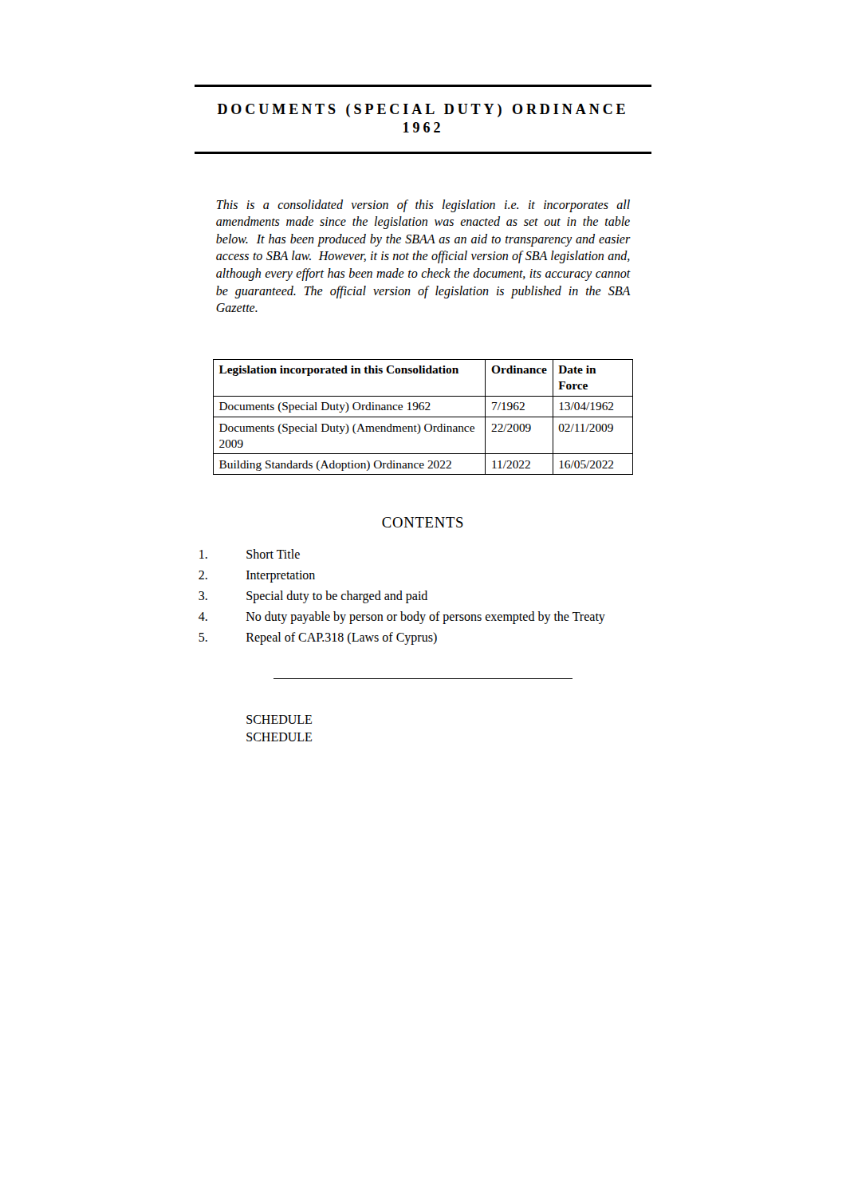Documents (Special Duty) Ordinance 1962
This is a consolidated version of this legislation i.e. it incorporates all amendments made since the legislation was enacted as set out in the table below. It has been produced by the SBAA as an aid to transparency and easier access to SBA law. However, it is not the official version of SBA legislation and, although every effort has been made to check the document, its accuracy cannot be guaranteed. The official version of legislation is published in the SBA Gazette.
| Legislation incorporated in this Consolidation | Ordinance | Date in Force |
| --- | --- | --- |
| Documents (Special Duty) Ordinance 1962 | 7/1962 | 13/04/1962 |
| Documents (Special Duty) (Amendment) Ordinance 2009 | 22/2009 | 02/11/2009 |
| Building Standards (Adoption) Ordinance 2022 | 11/2022 | 16/05/2022 |
CONTENTS
1. Short Title
2. Interpretation
3. Special duty to be charged and paid
4. No duty payable by person or body of persons exempted by the Treaty
5. Repeal of CAP.318 (Laws of Cyprus)
SCHEDULE
SCHEDULE